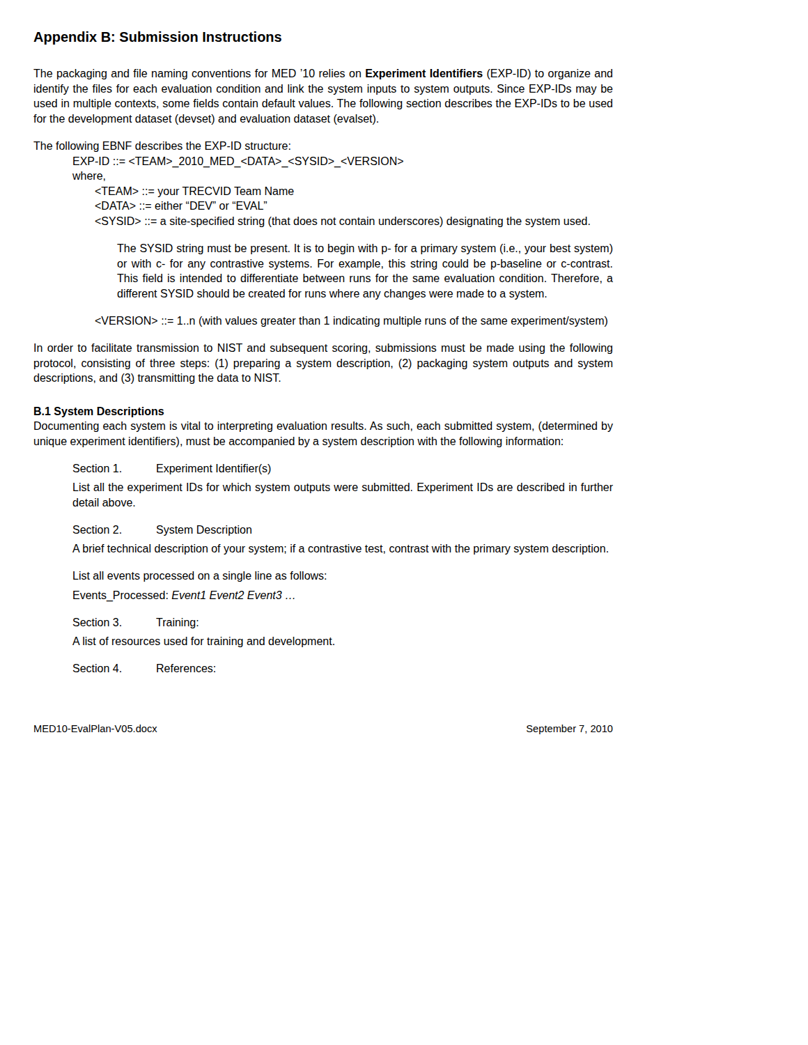Appendix B: Submission Instructions
The packaging and file naming conventions for MED ’10 relies on Experiment Identifiers (EXP-ID) to organize and identify the files for each evaluation condition and link the system inputs to system outputs. Since EXP-IDs may be used in multiple contexts, some fields contain default values. The following section describes the EXP-IDs to be used for the development dataset (devset) and evaluation dataset (evalset).
The following EBNF describes the EXP-ID structure:
EXP-ID ::= <TEAM>_2010_MED_<DATA>_<SYSID>_<VERSION>
where,
<TEAM> ::= your TRECVID Team Name
<DATA> ::= either “DEV” or “EVAL”
<SYSID> ::= a site-specified string (that does not contain underscores) designating the system used.
The SYSID string must be present. It is to begin with p- for a primary system (i.e., your best system) or with c- for any contrastive systems. For example, this string could be p-baseline or c-contrast. This field is intended to differentiate between runs for the same evaluation condition. Therefore, a different SYSID should be created for runs where any changes were made to a system.
<VERSION> ::= 1..n (with values greater than 1 indicating multiple runs of the same experiment/system)
In order to facilitate transmission to NIST and subsequent scoring, submissions must be made using the following protocol, consisting of three steps: (1) preparing a system description, (2) packaging system outputs and system descriptions, and (3) transmitting the data to NIST.
B.1 System Descriptions
Documenting each system is vital to interpreting evaluation results. As such, each submitted system, (determined by unique experiment identifiers), must be accompanied by a system description with the following information:
Section 1. Experiment Identifier(s)
List all the experiment IDs for which system outputs were submitted. Experiment IDs are described in further detail above.
Section 2. System Description
A brief technical description of your system; if a contrastive test, contrast with the primary system description.
List all events processed on a single line as follows:
Events_Processed: Event1 Event2 Event3 …
Section 3. Training:
A list of resources used for training and development.
Section 4. References:
MED10-EvalPlan-V05.docx September 7, 2010